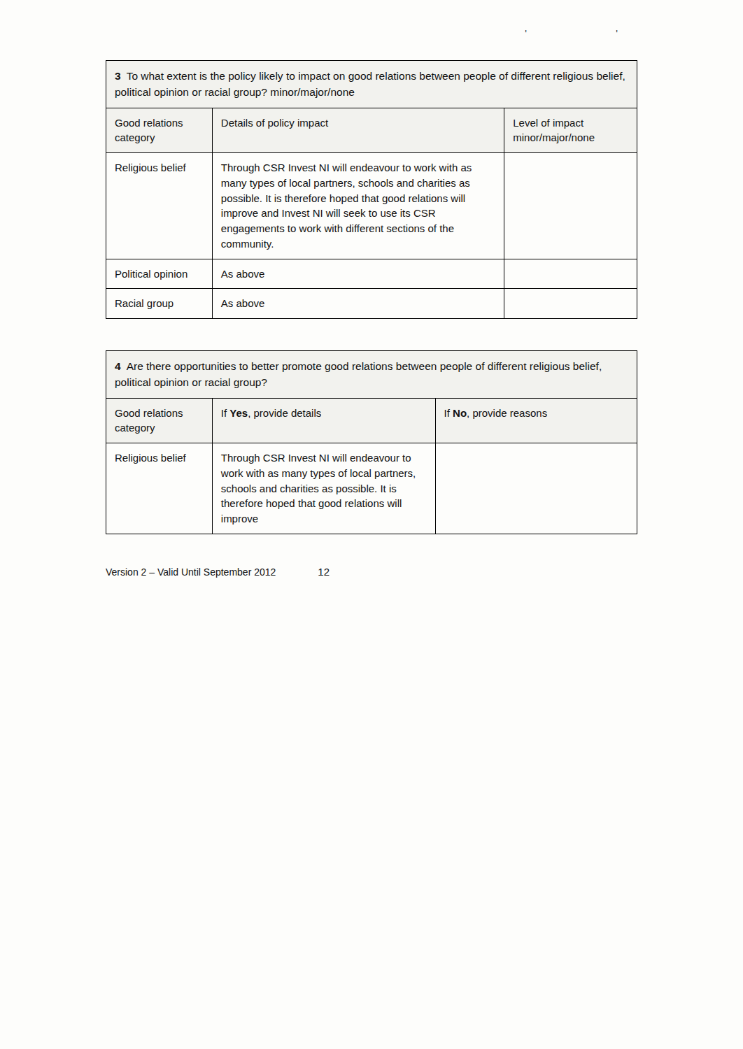' '
| 3 To what extent is the policy likely to impact on good relations between people of different religious belief, political opinion or racial group? minor/major/none |
| --- |
| Good relations category | Details of policy impact | Level of impact minor/major/none |
| Religious belief | Through CSR Invest NI will endeavour to work with as many types of local partners, schools and charities as possible. It is therefore hoped that good relations will improve and Invest NI will seek to use its CSR engagements to work with different sections of the community. | |
| Political opinion | As above | |
| Racial group | As above | |
| 4 Are there opportunities to better promote good relations between people of different religious belief, political opinion or racial group? |
| --- |
| Good relations category | If Yes , provide details | If No , provide reasons |
| Religious belief | Through CSR Invest NI will endeavour to work with as many types of local partners, schools and charities as possible. It is therefore hoped that good relations will improve | |
Version 2 – Valid Until September 2012 12